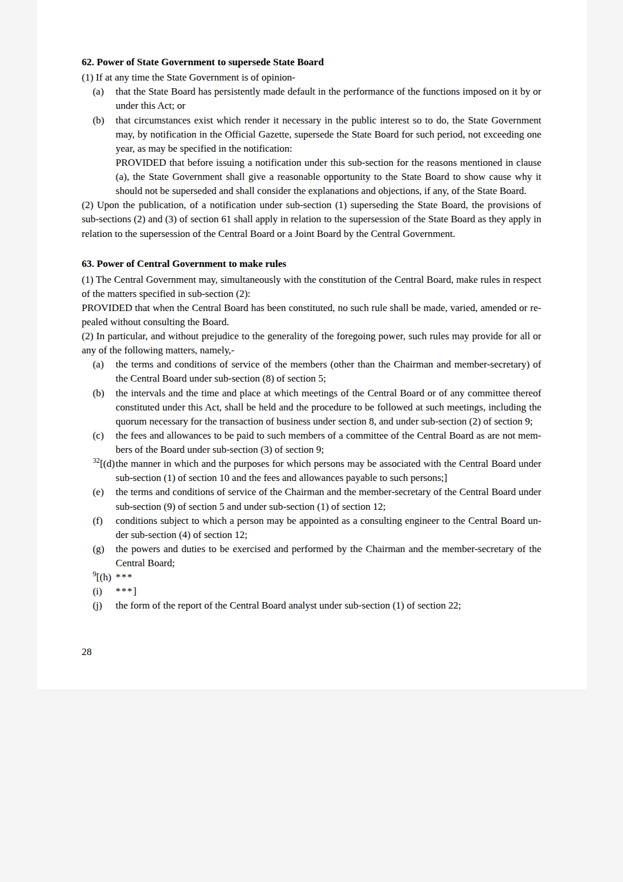62. Power of State Government to supersede State Board
(1) If at any time the State Government is of opinion-
(a) that the State Board has persistently made default in the performance of the functions imposed on it by or under this Act; or
(b) that circumstances exist which render it necessary in the public interest so to do, the State Government may, by notification in the Official Gazette, supersede the State Board for such period, not exceeding one year, as may be specified in the notification:
PROVIDED that before issuing a notification under this sub-section for the reasons mentioned in clause (a), the State Government shall give a reasonable opportunity to the State Board to show cause why it should not be superseded and shall consider the explanations and objections, if any, of the State Board.
(2) Upon the publication, of a notification under sub-section (1) superseding the State Board, the provisions of sub-sections (2) and (3) of section 61 shall apply in relation to the supersession of the State Board as they apply in relation to the supersession of the Central Board or a Joint Board by the Central Government.
63. Power of Central Government to make rules
(1) The Central Government may, simultaneously with the constitution of the Central Board, make rules in respect of the matters specified in sub-section (2):
PROVIDED that when the Central Board has been constituted, no such rule shall be made, varied, amended or repealed without consulting the Board.
(2) In particular, and without prejudice to the generality of the foregoing power, such rules may provide for all or any of the following matters, namely,-
(a) the terms and conditions of service of the members (other than the Chairman and member-secretary) of the Central Board under sub-section (8) of section 5;
(b) the intervals and the time and place at which meetings of the Central Board or of any committee thereof constituted under this Act, shall be held and the procedure to be followed at such meetings, including the quorum necessary for the transaction of business under section 8, and under sub-section (2) of section 9;
(c) the fees and allowances to be paid to such members of a committee of the Central Board as are not members of the Board under sub-section (3) of section 9;
32[(d) the manner in which and the purposes for which persons may be associated with the Central Board under sub-section (1) of section 10 and the fees and allowances payable to such persons;]
(e) the terms and conditions of service of the Chairman and the member-secretary of the Central Board under sub-section (9) of section 5 and under sub-section (1) of section 12;
(f) conditions subject to which a person may be appointed as a consulting engineer to the Central Board under sub-section (4) of section 12;
(g) the powers and duties to be exercised and performed by the Chairman and the member-secretary of the Central Board;
9[(h)***
(i)***]
(j) the form of the report of the Central Board analyst under sub-section (1) of section 22;
28